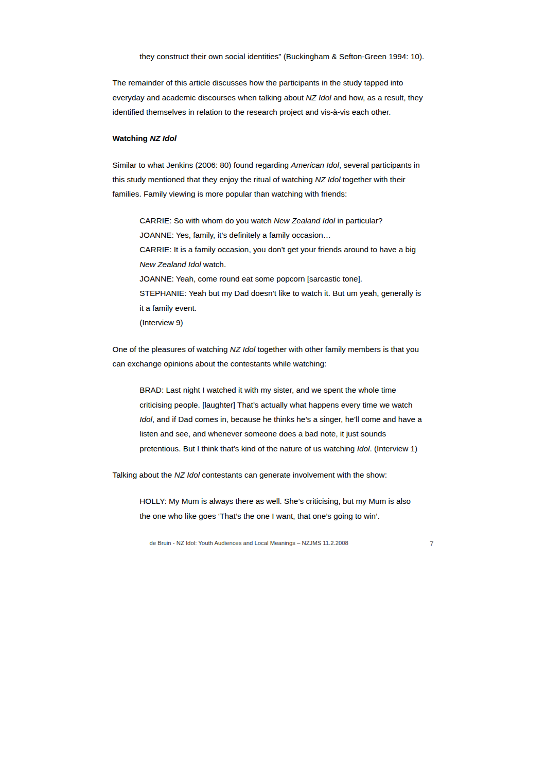they construct their own social identities” (Buckingham & Sefton-Green 1994: 10).
The remainder of this article discusses how the participants in the study tapped into everyday and academic discourses when talking about NZ Idol and how, as a result, they identified themselves in relation to the research project and vis-à-vis each other.
Watching NZ Idol
Similar to what Jenkins (2006: 80) found regarding American Idol, several participants in this study mentioned that they enjoy the ritual of watching NZ Idol together with their families. Family viewing is more popular than watching with friends:
CARRIE: So with whom do you watch New Zealand Idol in particular?
JOANNE: Yes, family, it’s definitely a family occasion…
CARRIE: It is a family occasion, you don’t get your friends around to have a big New Zealand Idol watch.
JOANNE: Yeah, come round eat some popcorn [sarcastic tone].
STEPHANIE: Yeah but my Dad doesn’t like to watch it. But um yeah, generally is it a family event.
(Interview 9)
One of the pleasures of watching NZ Idol together with other family members is that you can exchange opinions about the contestants while watching:
BRAD: Last night I watched it with my sister, and we spent the whole time criticising people. [laughter] That’s actually what happens every time we watch Idol, and if Dad comes in, because he thinks he’s a singer, he’ll come and have a listen and see, and whenever someone does a bad note, it just sounds pretentious. But I think that’s kind of the nature of us watching Idol. (Interview 1)
Talking about the NZ Idol contestants can generate involvement with the show:
HOLLY: My Mum is always there as well. She’s criticising, but my Mum is also the one who like goes ‘That’s the one I want, that one’s going to win’.
de Bruin - NZ Idol: Youth Audiences and Local Meanings – NZJMS 11.2.20087